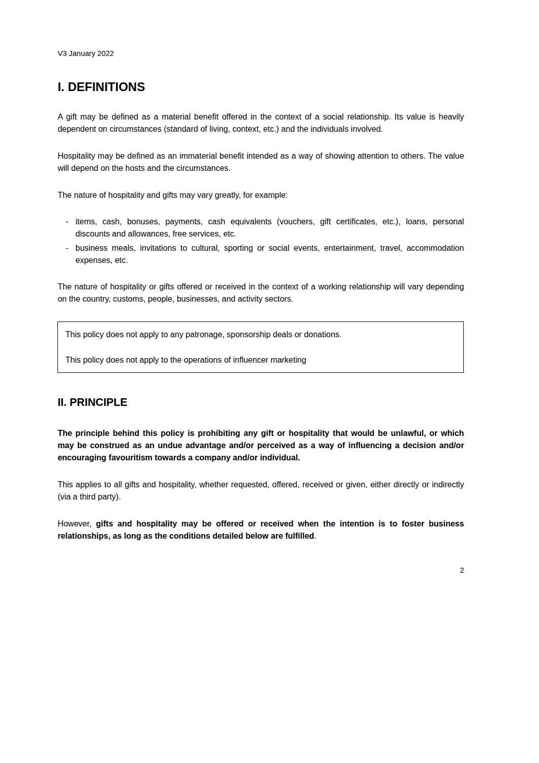V3 January 2022
I. DEFINITIONS
A gift may be defined as a material benefit offered in the context of a social relationship. Its value is heavily dependent on circumstances (standard of living, context, etc.) and the individuals involved.
Hospitality may be defined as an immaterial benefit intended as a way of showing attention to others. The value will depend on the hosts and the circumstances.
The nature of hospitality and gifts may vary greatly, for example:
items, cash, bonuses, payments, cash equivalents (vouchers, gift certificates, etc.), loans, personal discounts and allowances, free services, etc.
business meals, invitations to cultural, sporting or social events, entertainment, travel, accommodation expenses, etc.
The nature of hospitality or gifts offered or received in the context of a working relationship will vary depending on the country, customs, people, businesses, and activity sectors.
This policy does not apply to any patronage, sponsorship deals or donations.
This policy does not apply to the operations of influencer marketing
II. PRINCIPLE
The principle behind this policy is prohibiting any gift or hospitality that would be unlawful, or which may be construed as an undue advantage and/or perceived as a way of influencing a decision and/or encouraging favouritism towards a company and/or individual.
This applies to all gifts and hospitality, whether requested, offered, received or given, either directly or indirectly (via a third party).
However, gifts and hospitality may be offered or received when the intention is to foster business relationships, as long as the conditions detailed below are fulfilled.
2